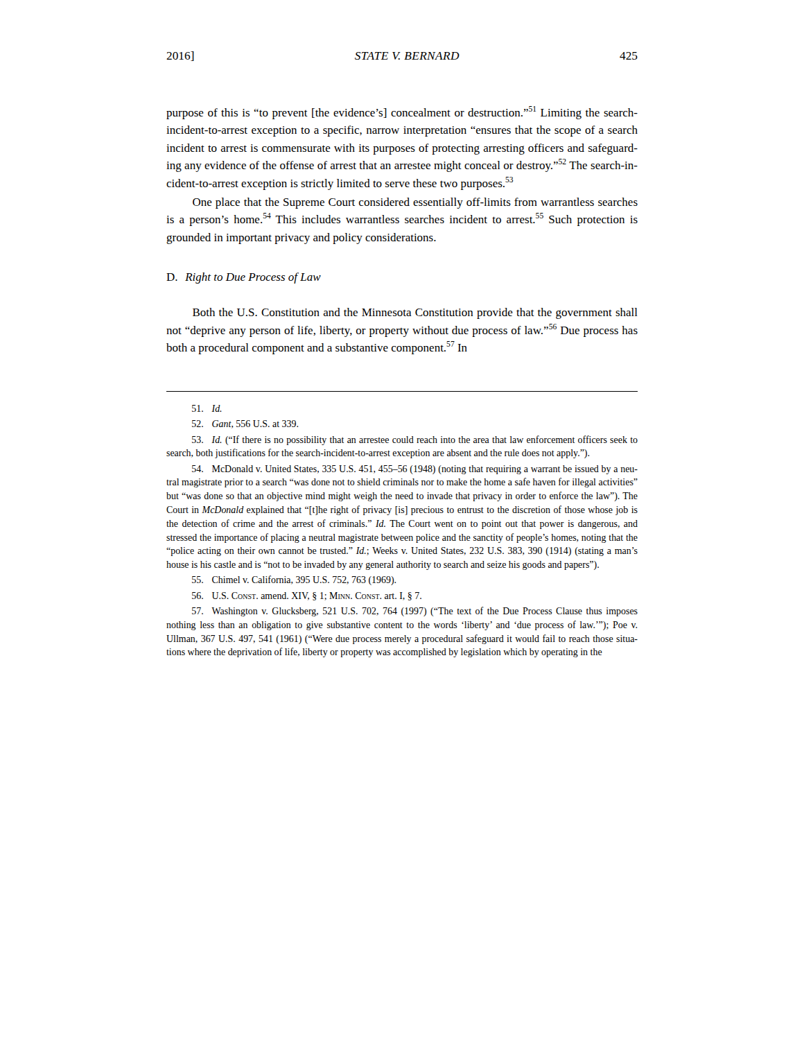2016] STATE V. BERNARD 425
purpose of this is “to prevent [the evidence’s] concealment or destruction.”51 Limiting the search-incident-to-arrest exception to a specific, narrow interpretation “ensures that the scope of a search incident to arrest is commensurate with its purposes of protecting arresting officers and safeguarding any evidence of the offense of arrest that an arrestee might conceal or destroy.”52 The search-incident-to-arrest exception is strictly limited to serve these two purposes.53
One place that the Supreme Court considered essentially off-limits from warrantless searches is a person’s home.54 This includes warrantless searches incident to arrest.55 Such protection is grounded in important privacy and policy considerations.
D. Right to Due Process of Law
Both the U.S. Constitution and the Minnesota Constitution provide that the government shall not “deprive any person of life, liberty, or property without due process of law.”56 Due process has both a procedural component and a substantive component.57 In
51. Id.
52. Gant, 556 U.S. at 339.
53. Id. (“If there is no possibility that an arrestee could reach into the area that law enforcement officers seek to search, both justifications for the search-incident-to-arrest exception are absent and the rule does not apply.”).
54. McDonald v. United States, 335 U.S. 451, 455–56 (1948) (noting that requiring a warrant be issued by a neutral magistrate prior to a search “was done not to shield criminals nor to make the home a safe haven for illegal activities” but “was done so that an objective mind might weigh the need to invade that privacy in order to enforce the law”). The Court in McDonald explained that “[t]he right of privacy [is] precious to entrust to the discretion of those whose job is the detection of crime and the arrest of criminals.” Id. The Court went on to point out that power is dangerous, and stressed the importance of placing a neutral magistrate between police and the sanctity of people’s homes, noting that the “police acting on their own cannot be trusted.” Id.; Weeks v. United States, 232 U.S. 383, 390 (1914) (stating a man’s house is his castle and is “not to be invaded by any general authority to search and seize his goods and papers”).
55. Chimel v. California, 395 U.S. 752, 763 (1969).
56. U.S. Const. amend. XIV, § 1; Minn. Const. art. I, § 7.
57. Washington v. Glucksberg, 521 U.S. 702, 764 (1997) (“The text of the Due Process Clause thus imposes nothing less than an obligation to give substantive content to the words ‘liberty’ and ‘due process of law.’”); Poe v. Ullman, 367 U.S. 497, 541 (1961) (“Were due process merely a procedural safeguard it would fail to reach those situations where the deprivation of life, liberty or property was accomplished by legislation which by operating in the